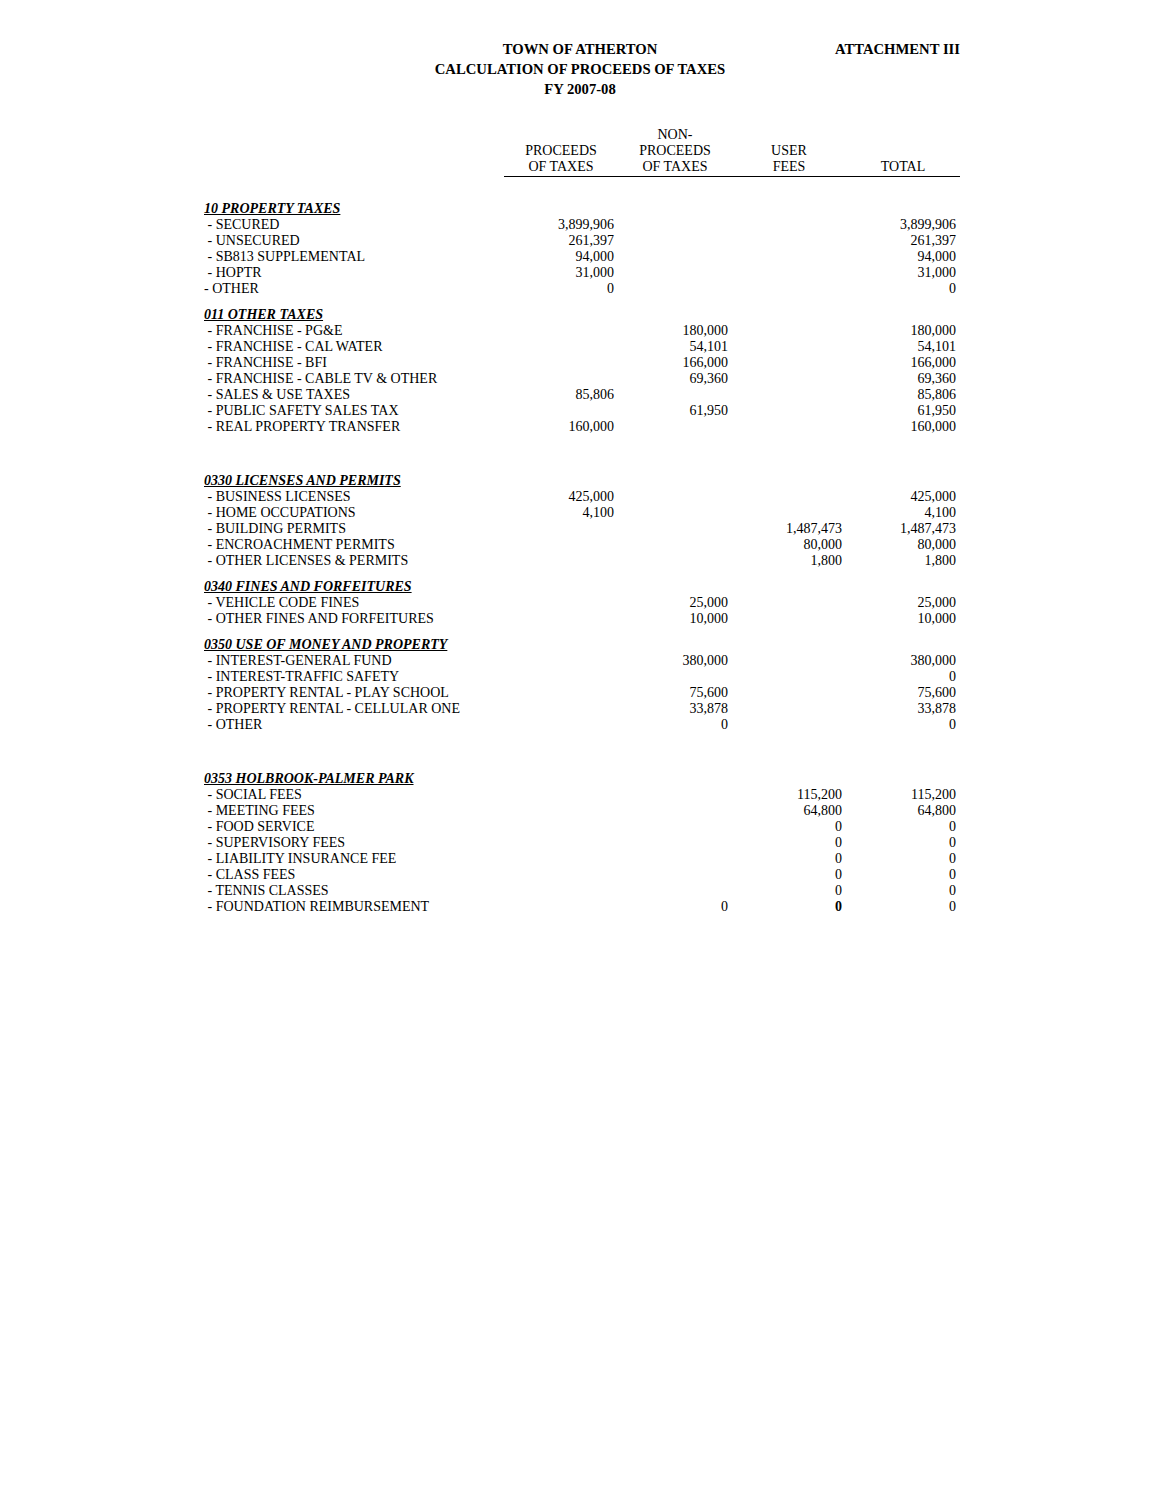ATTACHMENT III TOWN OF ATHERTON
CALCULATION OF PROCEEDS OF TAXES
FY 2007-08
| | PROCEEDS | NON-PROCEEDS | USER | |
| --- | --- | --- | --- | --- |
| | OF TAXES | OF TAXES | FEES | TOTAL |
| 10 PROPERTY TAXES |
| - SECURED | 3,899,906 | | | 3,899,906 |
| - UNSECURED | 261,397 | | | 261,397 |
| - SB813 SUPPLEMENTAL | 94,000 | | | 94,000 |
| - HOPTR | 31,000 | | | 31,000 |
| - OTHER | 0 | | | 0 |
| 011 OTHER TAXES |
| - FRANCHISE - PG&E | | 180,000 | | 180,000 |
| - FRANCHISE - CAL WATER | | 54,101 | | 54,101 |
| - FRANCHISE - BFI | | 166,000 | | 166,000 |
| - FRANCHISE - CABLE TV & OTHER | | 69,360 | | 69,360 |
| - SALES & USE TAXES | 85,806 | | | 85,806 |
| - PUBLIC SAFETY SALES TAX | | 61,950 | | 61,950 |
| - REAL PROPERTY TRANSFER | 160,000 | | | 160,000 |
| 0330 LICENSES AND PERMITS |
| - BUSINESS LICENSES | 425,000 | | | 425,000 |
| - HOME OCCUPATIONS | 4,100 | | | 4,100 |
| - BUILDING PERMITS | | | 1,487,473 | 1,487,473 |
| - ENCROACHMENT PERMITS | | | 80,000 | 80,000 |
| - OTHER LICENSES & PERMITS | | | 1,800 | 1,800 |
| 0340 FINES AND FORFEITURES |
| - VEHICLE CODE FINES | | 25,000 | | 25,000 |
| - OTHER FINES AND FORFEITURES | | 10,000 | | 10,000 |
| 0350 USE OF MONEY AND PROPERTY |
| - INTEREST-GENERAL FUND | | 380,000 | | 380,000 |
| - INTEREST-TRAFFIC SAFETY | | | | 0 |
| - PROPERTY RENTAL - PLAY SCHOOL | | 75,600 | | 75,600 |
| - PROPERTY RENTAL - CELLULAR ONE | | 33,878 | | 33,878 |
| - OTHER | | 0 | | 0 |
| 0353 HOLBROOK-PALMER PARK |
| - SOCIAL FEES | | | 115,200 | 115,200 |
| - MEETING FEES | | | 64,800 | 64,800 |
| - FOOD SERVICE | | | 0 | 0 |
| - SUPERVISORY FEES | | | 0 | 0 |
| - LIABILITY INSURANCE FEE | | | 0 | 0 |
| - CLASS FEES | | | 0 | 0 |
| - TENNIS CLASSES | | | 0 | 0 |
| - FOUNDATION REIMBURSEMENT | | 0 | 0 | 0 |